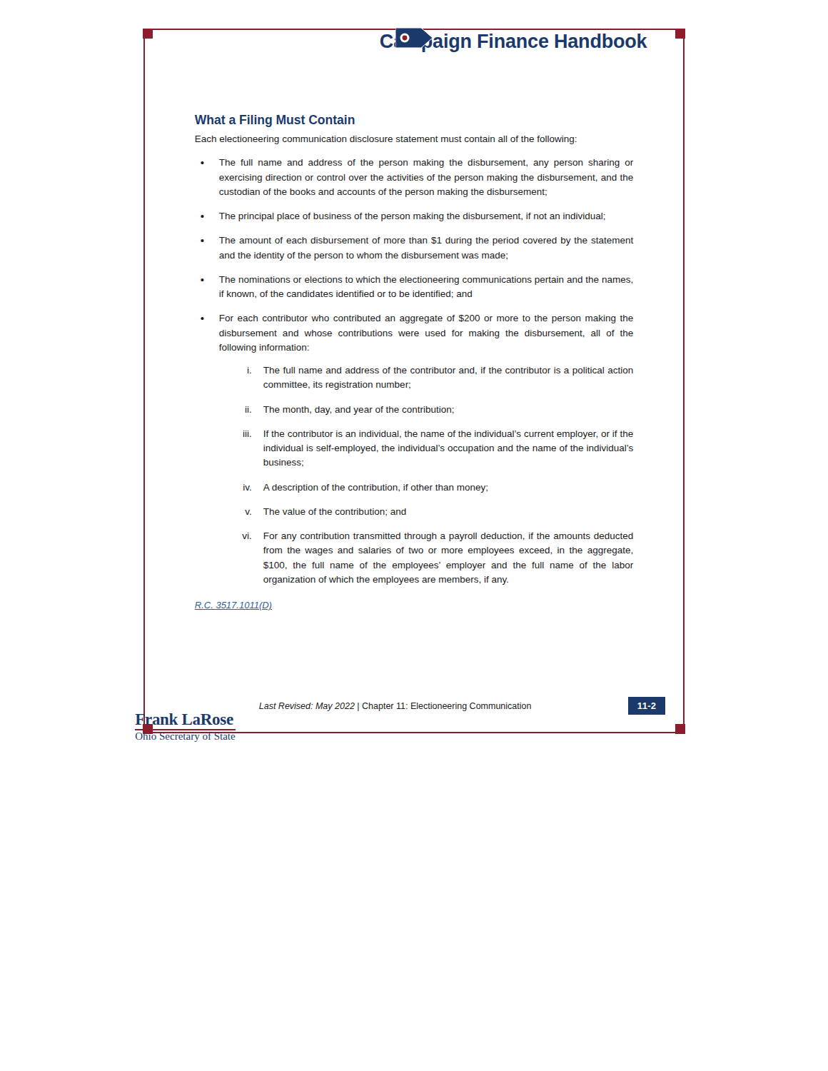Campaign Finance Handbook
What a Filing Must Contain
Each electioneering communication disclosure statement must contain all of the following:
The full name and address of the person making the disbursement, any person sharing or exercising direction or control over the activities of the person making the disbursement, and the custodian of the books and accounts of the person making the disbursement;
The principal place of business of the person making the disbursement, if not an individual;
The amount of each disbursement of more than $1 during the period covered by the statement and the identity of the person to whom the disbursement was made;
The nominations or elections to which the electioneering communications pertain and the names, if known, of the candidates identified or to be identified; and
For each contributor who contributed an aggregate of $200 or more to the person making the disbursement and whose contributions were used for making the disbursement, all of the following information:
The full name and address of the contributor and, if the contributor is a political action committee, its registration number;
The month, day, and year of the contribution;
If the contributor is an individual, the name of the individual’s current employer, or if the individual is self-employed, the individual’s occupation and the name of the individual’s business;
A description of the contribution, if other than money;
The value of the contribution; and
For any contribution transmitted through a payroll deduction, if the amounts deducted from the wages and salaries of two or more employees exceed, in the aggregate, $100, the full name of the employees’ employer and the full name of the labor organization of which the employees are members, if any.
R.C. 3517.1011(D)
Last Revised: May 2022 | Chapter 11: Electioneering Communication
11-2
Frank LaRose
Ohio Secretary of State